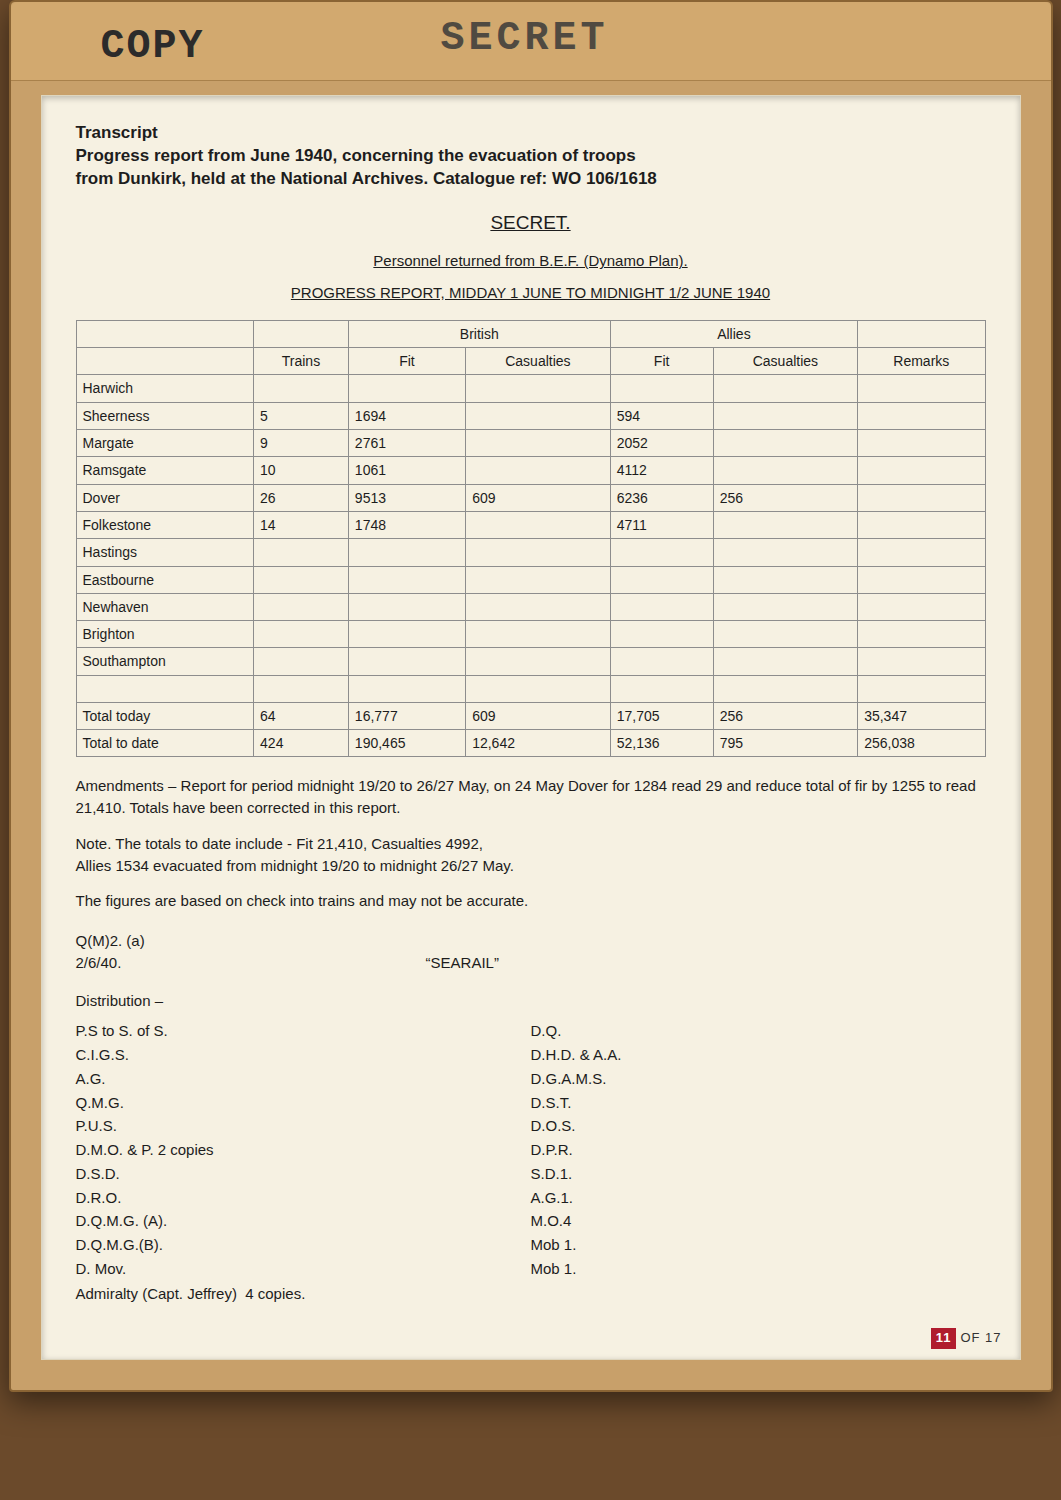COPY
SECRET
Transcript Progress report from June 1940, concerning the evacuation of troops from Dunkirk, held at the National Archives. Catalogue ref: WO 106/1618
SECRET.
Personnel returned from B.E.F. (Dynamo Plan).
PROGRESS REPORT, MIDDAY 1 JUNE TO MIDNIGHT 1/2 JUNE 1940
| | | British | Allies | |
| --- | --- | --- | --- | --- |
| | Trains | Fit | Casualties | Fit | Casualties | Remarks |
| Harwich | | | | | | |
| Sheerness | 5 | 1694 | | 594 | | |
| Margate | 9 | 2761 | | 2052 | | |
| Ramsgate | 10 | 1061 | | 4112 | | |
| Dover | 26 | 9513 | 609 | 6236 | 256 | |
| Folkestone | 14 | 1748 | | 4711 | | |
| Hastings | | | | | | |
| Eastbourne | | | | | | |
| Newhaven | | | | | | |
| Brighton | | | | | | |
| Southampton | | | | | | |
| Total today | 64 | 16,777 | 609 | 17,705 | 256 | 35,347 |
| Total to date | 424 | 190,465 | 12,642 | 52,136 | 795 | 256,038 |
Amendments – Report for period midnight 19/20 to 26/27 May, on 24 May Dover for 1284 read 29 and reduce total of fir by 1255 to read 21,410. Totals have been corrected in this report.
Note. The totals to date include - Fit 21,410, Casualties 4992,
Allies 1534 evacuated from midnight 19/20 to midnight 26/27 May.
The figures are based on check into trains and may not be accurate.
Q(M)2. (a) 2/6/40. “SEARAIL”
Distribution –
| P.S to S. of S. | D.Q. |
| C.I.G.S. | D.H.D. & A.A. |
| A.G. | D.G.A.M.S. |
| Q.M.G. | D.S.T. |
| P.U.S. | D.O.S. |
| D.M.O. & P. 2 copies | D.P.R. |
| D.S.D. | S.D.1. |
| D.R.O. | A.G.1. |
| D.Q.M.G. (A). | M.O.4 |
| D.Q.M.G.(B). | Mob 1. |
| D. Mov. | Mob 1. |
Admiralty (Capt. Jeffrey) 4 copies.
11 OF 17